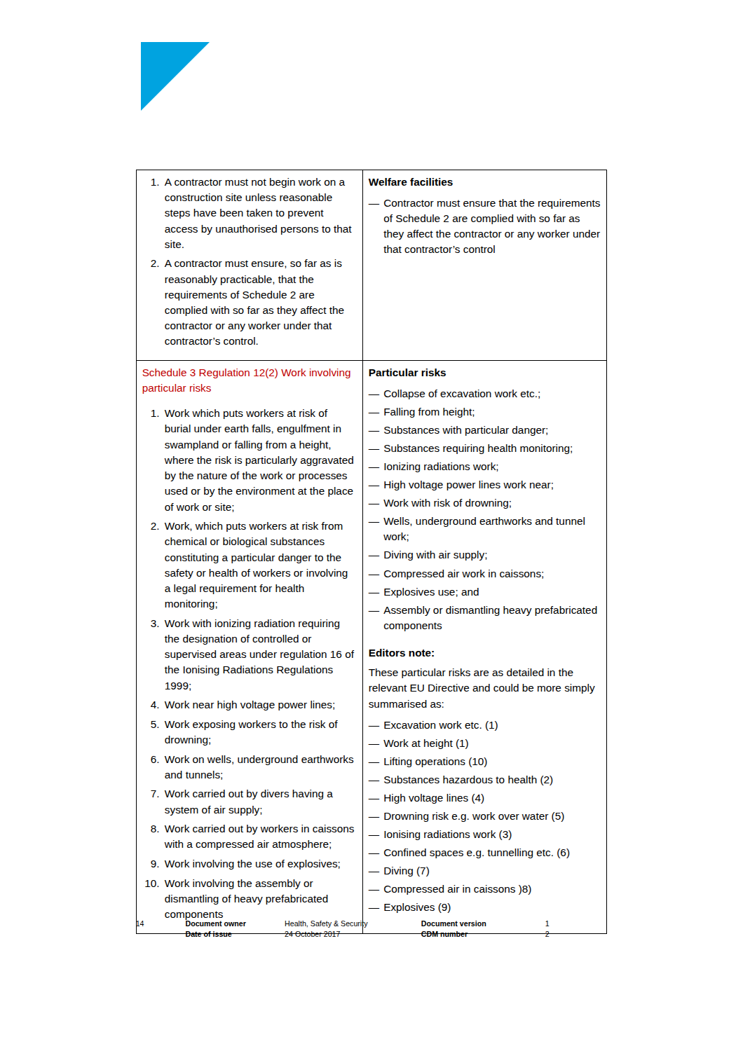| A contractor must not begin work on a construction site unless reasonable steps have been taken to prevent access by unauthorised persons to that site. A contractor must ensure, so far as is reasonably practicable, that the requirements of Schedule 2 are complied with so far as they affect the contractor or any worker under that contractor’s control. | Welfare facilities Contractor must ensure that the requirements of Schedule 2 are complied with so far as they affect the contractor or any worker under that contractor’s control |
| Schedule 3 Regulation 12(2) Work involving particular risks Work which puts workers at risk of burial under earth falls, engulfment in swampland or falling from a height, where the risk is particularly aggravated by the nature of the work or processes used or by the environment at the place of work or site; Work, which puts workers at risk from chemical or biological substances constituting a particular danger to the safety or health of workers or involving a legal requirement for health monitoring; Work with ionizing radiation requiring the designation of controlled or supervised areas under regulation 16 of the Ionising Radiations Regulations 1999; Work near high voltage power lines; Work exposing workers to the risk of drowning; Work on wells, underground earthworks and tunnels; Work carried out by divers having a system of air supply; Work carried out by workers in caissons with a compressed air atmosphere; Work involving the use of explosives; Work involving the assembly or dismantling of heavy prefabricated components | Particular risks Collapse of excavation work etc.; Falling from height; Substances with particular danger; Substances requiring health monitoring; Ionizing radiations work; High voltage power lines work near; Work with risk of drowning; Wells, underground earthworks and tunnel work; Diving with air supply; Compressed air work in caissons; Explosives use; and Assembly or dismantling heavy prefabricated components Editors note: These particular risks are as detailed in the relevant EU Directive and could be more simply summarised as: Excavation work etc. (1) Work at height (1) Lifting operations (10) Substances hazardous to health (2) High voltage lines (4) Drowning risk e.g. work over water (5) Ionising radiations work (3) Confined spaces e.g. tunnelling etc. (6) Diving (7) Compressed air in caissons )8) Explosives (9) |
| 14 | Document owner | Health, Safety & Security | Document version | 1 |
| Date of issue | 24 October 2017 | CDM number | 2 |